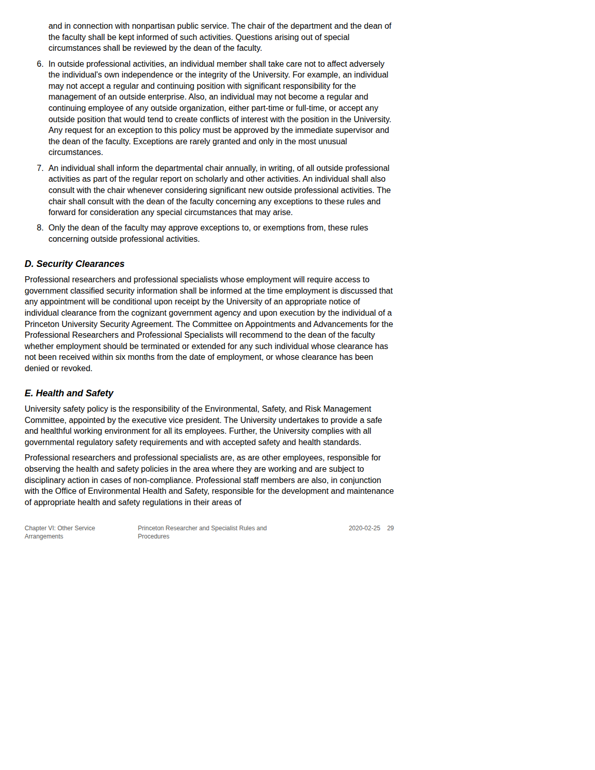and in connection with nonpartisan public service. The chair of the department and the dean of the faculty shall be kept informed of such activities. Questions arising out of special circumstances shall be reviewed by the dean of the faculty.
In outside professional activities, an individual member shall take care not to affect adversely the individual's own independence or the integrity of the University. For example, an individual may not accept a regular and continuing position with significant responsibility for the management of an outside enterprise. Also, an individual may not become a regular and continuing employee of any outside organization, either part-time or full-time, or accept any outside position that would tend to create conflicts of interest with the position in the University. Any request for an exception to this policy must be approved by the immediate supervisor and the dean of the faculty. Exceptions are rarely granted and only in the most unusual circumstances.
An individual shall inform the departmental chair annually, in writing, of all outside professional activities as part of the regular report on scholarly and other activities. An individual shall also consult with the chair whenever considering significant new outside professional activities. The chair shall consult with the dean of the faculty concerning any exceptions to these rules and forward for consideration any special circumstances that may arise.
Only the dean of the faculty may approve exceptions to, or exemptions from, these rules concerning outside professional activities.
D. Security Clearances
Professional researchers and professional specialists whose employment will require access to government classified security information shall be informed at the time employment is discussed that any appointment will be conditional upon receipt by the University of an appropriate notice of individual clearance from the cognizant government agency and upon execution by the individual of a Princeton University Security Agreement. The Committee on Appointments and Advancements for the Professional Researchers and Professional Specialists will recommend to the dean of the faculty whether employment should be terminated or extended for any such individual whose clearance has not been received within six months from the date of employment, or whose clearance has been denied or revoked.
E. Health and Safety
University safety policy is the responsibility of the Environmental, Safety, and Risk Management Committee, appointed by the executive vice president. The University undertakes to provide a safe and healthful working environment for all its employees. Further, the University complies with all governmental regulatory safety requirements and with accepted safety and health standards.
Professional researchers and professional specialists are, as are other employees, responsible for observing the health and safety policies in the area where they are working and are subject to disciplinary action in cases of non-compliance. Professional staff members are also, in conjunction with the Office of Environmental Health and Safety, responsible for the development and maintenance of appropriate health and safety regulations in their areas of
Chapter VI: Other Service Arrangements
Princeton Researcher and Specialist Rules and Procedures
2020-02-25 29